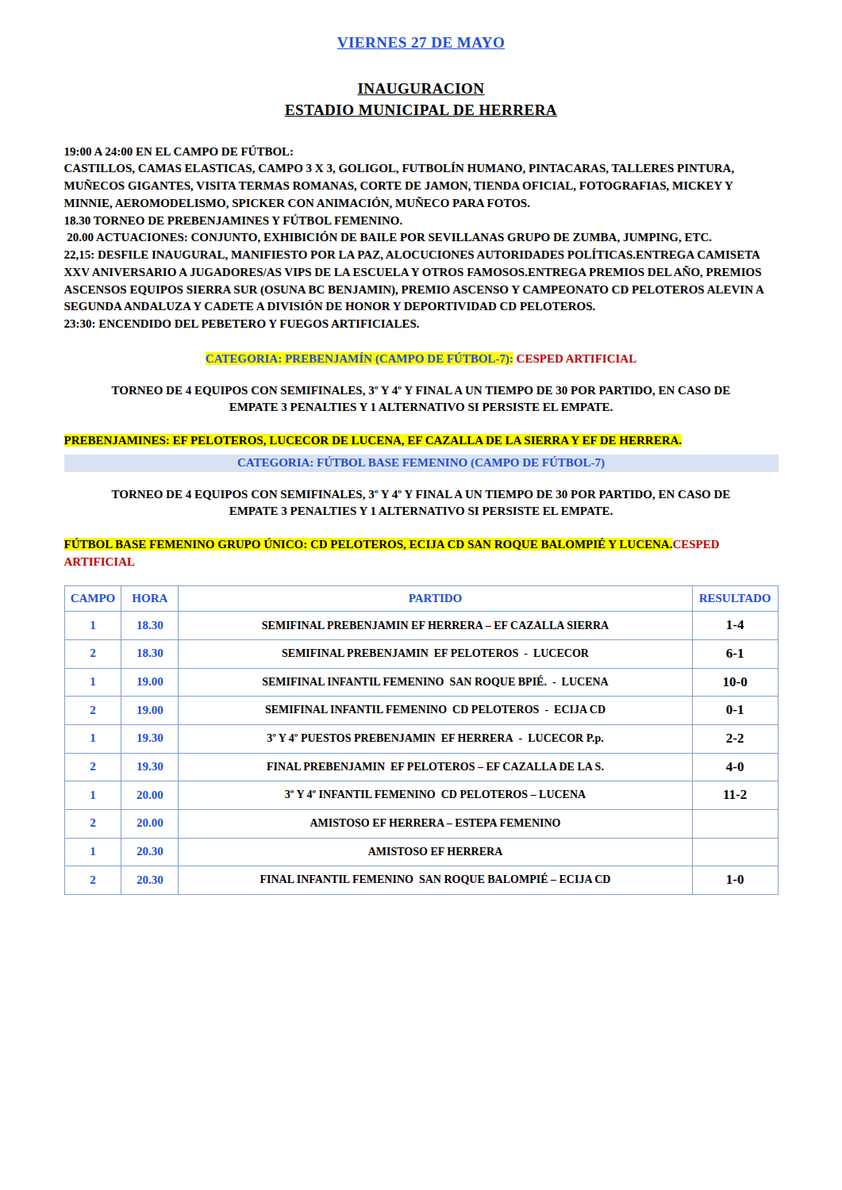VIERNES 27 DE MAYO
INAUGURACION
ESTADIO MUNICIPAL DE HERRERA
19:00 A 24:00 EN EL CAMPO DE FÚTBOL:
CASTILLOS, CAMAS ELASTICAS, CAMPO 3 X 3, GOLIGOL, FUTBOLÍN HUMANO, PINTACARAS, TALLERES PINTURA, MUÑECOS GIGANTES, VISITA TERMAS ROMANAS, CORTE DE JAMON, TIENDA OFICIAL, FOTOGRAFIAS, MICKEY Y MINNIE, AEROMODELISMO, SPICKER CON ANIMACIÓN, MUÑECO PARA FOTOS.
18.30 TORNEO DE PREBENJAMINES Y FÚTBOL FEMENINO.
20.00 ACTUACIONES: CONJUNTO, EXHIBICIÓN DE BAILE POR SEVILLANAS GRUPO DE ZUMBA, JUMPING, ETC.
22,15: DESFILE INAUGURAL, MANIFIESTO POR LA PAZ, ALOCUCIONES AUTORIDADES POLÍTICAS.ENTREGA CAMISETA XXV ANIVERSARIO A JUGADORES/AS VIPS DE LA ESCUELA Y OTROS FAMOSOS.ENTREGA PREMIOS DEL AÑO, PREMIOS ASCENSOS EQUIPOS SIERRA SUR (OSUNA BC BENJAMIN), PREMIO ASCENSO Y CAMPEONATO CD PELOTEROS ALEVIN A SEGUNDA ANDALUZA Y CADETE A DIVISIÓN DE HONOR Y DEPORTIVIDAD CD PELOTEROS.
23:30: ENCENDIDO DEL PEBETERO Y FUEGOS ARTIFICIALES.
CATEGORIA: PREBENJAMÍN (CAMPO DE FÚTBOL-7): CESPED ARTIFICIAL
TORNEO DE 4 EQUIPOS CON SEMIFINALES, 3º Y 4º Y FINAL A UN TIEMPO DE 30 POR PARTIDO, EN CASO DE EMPATE 3 PENALTIES Y 1 ALTERNATIVO SI PERSISTE EL EMPATE.
PREBENJAMINES: EF PELOTEROS, LUCECOR DE LUCENA, EF CAZALLA DE LA SIERRA Y EF DE HERRERA.
CATEGORIA: FÚTBOL BASE FEMENINO (CAMPO DE FÚTBOL-7)
TORNEO DE 4 EQUIPOS CON SEMIFINALES, 3º Y 4º Y FINAL A UN TIEMPO DE 30 POR PARTIDO, EN CASO DE EMPATE 3 PENALTIES Y 1 ALTERNATIVO SI PERSISTE EL EMPATE.
FÚTBOL BASE FEMENINO GRUPO ÚNICO: CD PELOTEROS, ECIJA CD SAN ROQUE BALOMPIÉ Y LUCENA. CESPED ARTIFICIAL
| CAMPO | HORA | PARTIDO | RESULTADO |
| --- | --- | --- | --- |
| 1 | 18.30 | SEMIFINAL PREBENJAMIN EF HERRERA – EF CAZALLA SIERRA | 1-4 |
| 2 | 18.30 | SEMIFINAL PREBENJAMIN EF PELOTEROS - LUCECOR | 6-1 |
| 1 | 19.00 | SEMIFINAL INFANTIL FEMENINO SAN ROQUE BPIÉ. - LUCENA | 10-0 |
| 2 | 19.00 | SEMIFINAL INFANTIL FEMENINO CD PELOTEROS - ECIJA CD | 0-1 |
| 1 | 19.30 | 3º Y 4º PUESTOS PREBENJAMIN EF HERRERA - LUCECOR P.p. | 2-2 |
| 2 | 19.30 | FINAL PREBENJAMIN EF PELOTEROS – EF CAZALLA DE LA S. | 4-0 |
| 1 | 20.00 | 3º Y 4º INFANTIL FEMENINO CD PELOTEROS – LUCENA | 11-2 |
| 2 | 20.00 | AMISTOSO EF HERRERA – ESTEPA FEMENINO | |
| 1 | 20.30 | AMISTOSO EF HERRERA | |
| 2 | 20.30 | FINAL INFANTIL FEMENINO SAN ROQUE BALOMPIÉ – ECIJA CD | 1-0 |